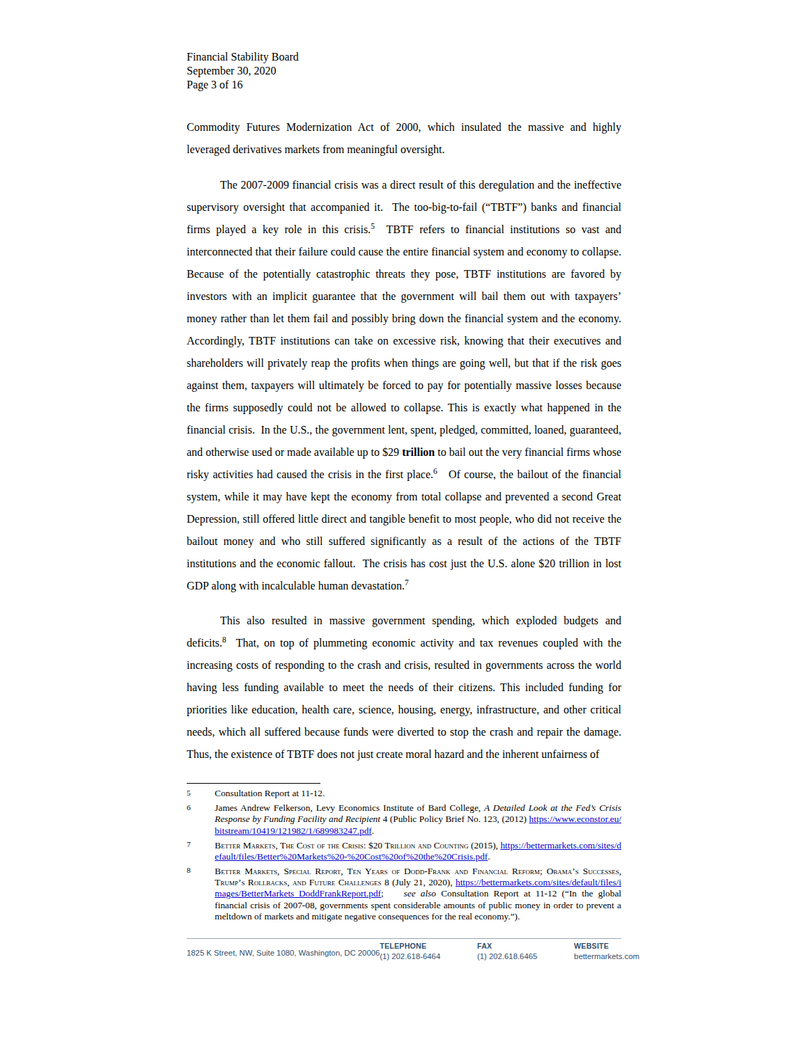Financial Stability Board
September 30, 2020
Page 3 of 16
Commodity Futures Modernization Act of 2000, which insulated the massive and highly leveraged derivatives markets from meaningful oversight.
The 2007-2009 financial crisis was a direct result of this deregulation and the ineffective supervisory oversight that accompanied it. The too-big-to-fail (“TBTF”) banks and financial firms played a key role in this crisis.5 TBTF refers to financial institutions so vast and interconnected that their failure could cause the entire financial system and economy to collapse. Because of the potentially catastrophic threats they pose, TBTF institutions are favored by investors with an implicit guarantee that the government will bail them out with taxpayers’ money rather than let them fail and possibly bring down the financial system and the economy. Accordingly, TBTF institutions can take on excessive risk, knowing that their executives and shareholders will privately reap the profits when things are going well, but that if the risk goes against them, taxpayers will ultimately be forced to pay for potentially massive losses because the firms supposedly could not be allowed to collapse. This is exactly what happened in the financial crisis. In the U.S., the government lent, spent, pledged, committed, loaned, guaranteed, and otherwise used or made available up to $29 trillion to bail out the very financial firms whose risky activities had caused the crisis in the first place.6 Of course, the bailout of the financial system, while it may have kept the economy from total collapse and prevented a second Great Depression, still offered little direct and tangible benefit to most people, who did not receive the bailout money and who still suffered significantly as a result of the actions of the TBTF institutions and the economic fallout. The crisis has cost just the U.S. alone $20 trillion in lost GDP along with incalculable human devastation.7
This also resulted in massive government spending, which exploded budgets and deficits.8 That, on top of plummeting economic activity and tax revenues coupled with the increasing costs of responding to the crash and crisis, resulted in governments across the world having less funding available to meet the needs of their citizens. This included funding for priorities like education, health care, science, housing, energy, infrastructure, and other critical needs, which all suffered because funds were diverted to stop the crash and repair the damage. Thus, the existence of TBTF does not just create moral hazard and the inherent unfairness of
5
Consultation Report at 11-12.
6
James Andrew Felkerson, Levy Economics Institute of Bard College, A Detailed Look at the Fed’s Crisis Response by Funding Facility and Recipient 4 (Public Policy Brief No. 123, (2012) https://www.econstor.eu/bitstream/10419/121982/1/689983247.pdf.
7
Better Markets, The Cost of the Crisis: $20 Trillion and Counting (2015), https://bettermarkets.com/sites/default/files/Better%20Markets%20-%20Cost%20of%20the%20Crisis.pdf.
8
Better Markets, Special Report, Ten Years of Dodd-Frank and Financial Reform; Obama’s Successes, Trump’s Rollbacks, and Future Challenges 8 (July 21, 2020), https://bettermarkets.com/sites/default/files/images/BetterMarkets_DoddFrankReport.pdf; see also Consultation Report at 11-12 (“In the global financial crisis of 2007-08, governments spent considerable amounts of public money in order to prevent a meltdown of markets and mitigate negative consequences for the real economy.”).
1825 K Street, NW, Suite 1080, Washington, DC 20006
Telephone
(1) 202.618-6464
Fax
(1) 202.618.6465
Website
bettermarkets.com